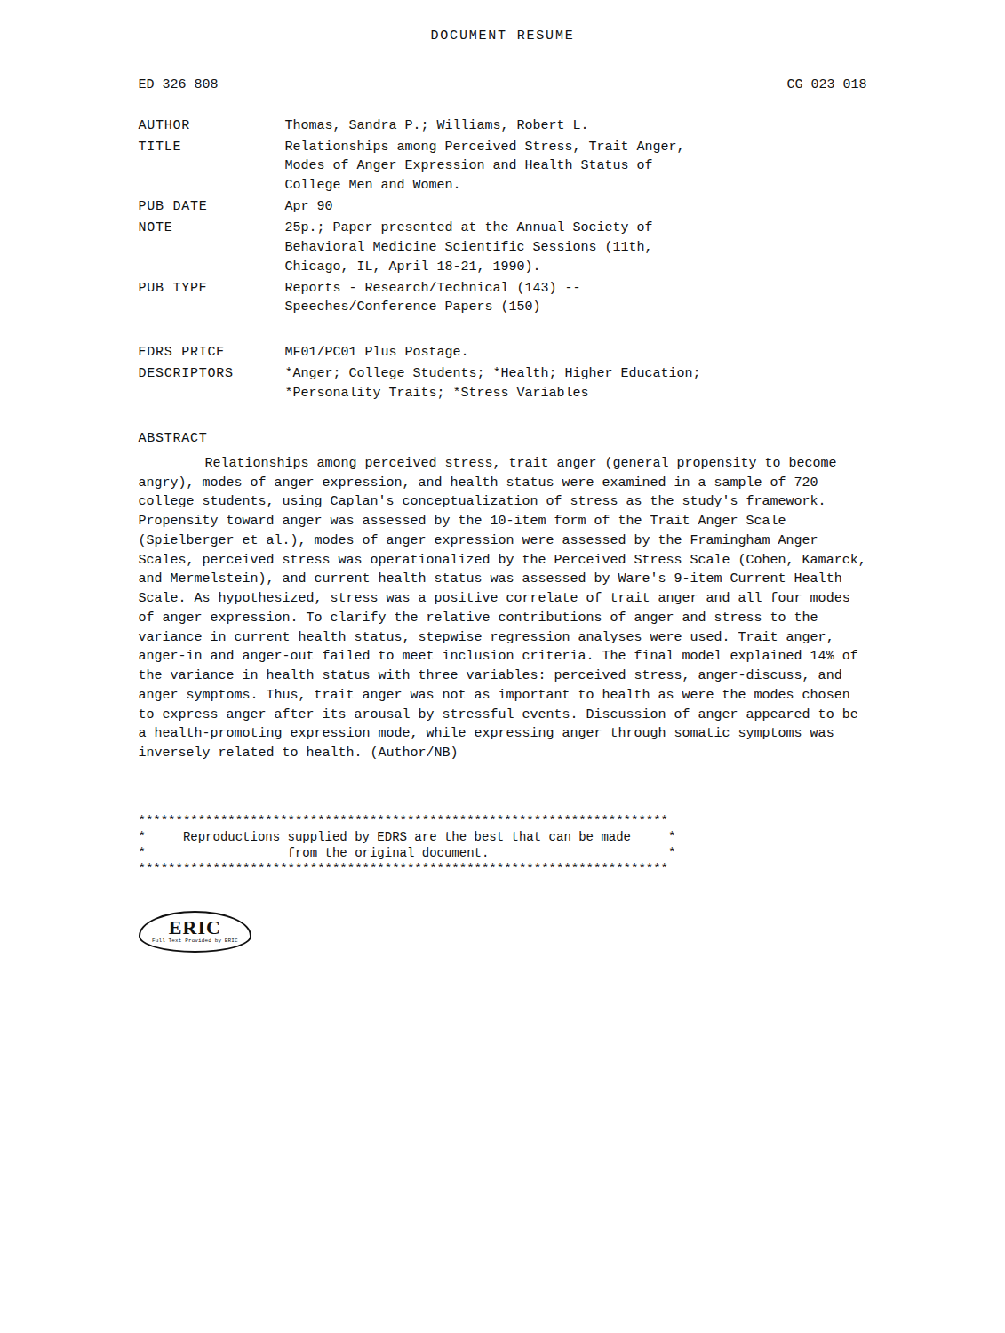DOCUMENT RESUME
ED 326 808 CG 023 018
| AUTHOR | Thomas, Sandra P.; Williams, Robert L. |
| TITLE | Relationships among Perceived Stress, Trait Anger, Modes of Anger Expression and Health Status of College Men and Women. |
| PUB DATE | Apr 90 |
| NOTE | 25p.; Paper presented at the Annual Society of Behavioral Medicine Scientific Sessions (11th, Chicago, IL, April 18-21, 1990). |
| PUB TYPE | Reports - Research/Technical (143) -- Speeches/Conference Papers (150) |
| EDRS PRICE | MF01/PC01 Plus Postage. |
| DESCRIPTORS | *Anger; College Students; *Health; Higher Education; *Personality Traits; *Stress Variables |
ABSTRACT
Relationships among perceived stress, trait anger (general propensity to become angry), modes of anger expression, and health status were examined in a sample of 720 college students, using Caplan's conceptualization of stress as the study's framework. Propensity toward anger was assessed by the 10-item form of the Trait Anger Scale (Spielberger et al.), modes of anger expression were assessed by the Framingham Anger Scales, perceived stress was operationalized by the Perceived Stress Scale (Cohen, Kamarck, and Mermelstein), and current health status was assessed by Ware's 9-item Current Health Scale. As hypothesized, stress was a positive correlate of trait anger and all four modes of anger expression. To clarify the relative contributions of anger and stress to the variance in current health status, stepwise regression analyses were used. Trait anger, anger-in and anger-out failed to meet inclusion criteria. The final model explained 14% of the variance in health status with three variables: perceived stress, anger-discuss, and anger symptoms. Thus, trait anger was not as important to health as were the modes chosen to express anger after its arousal by stressful events. Discussion of anger appeared to be a health-promoting expression mode, while expressing anger through somatic symptoms was inversely related to health. (Author/NB)
*********************************************************************** * Reproductions supplied by EDRS are the best that can be made * * from the original document. * ***********************************************************************
ERIC Full Text Provided by ERIC